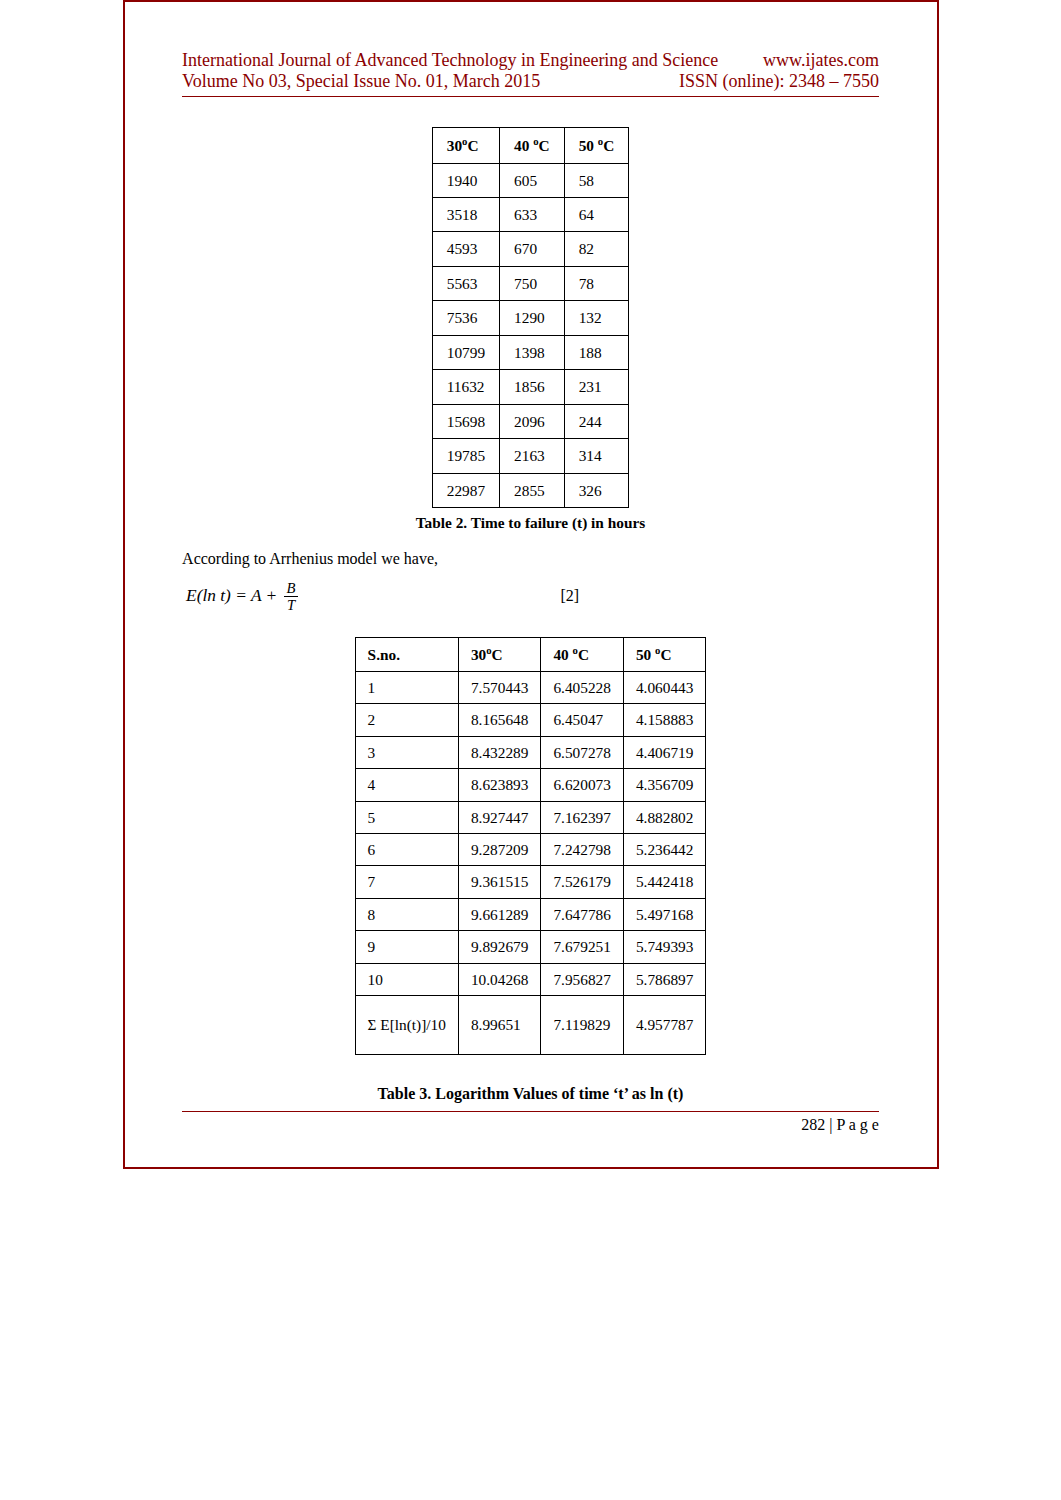International Journal of Advanced Technology in Engineering and Science
www.ijates.com
Volume No 03, Special Issue No. 01, March 2015
ISSN (online): 2348 – 7550
| 30 o C | 40 o C | 50 o C |
| --- | --- | --- |
| 1940 | 605 | 58 |
| 3518 | 633 | 64 |
| 4593 | 670 | 82 |
| 5563 | 750 | 78 |
| 7536 | 1290 | 132 |
| 10799 | 1398 | 188 |
| 11632 | 1856 | 231 |
| 15698 | 2096 | 244 |
| 19785 | 2163 | 314 |
| 22987 | 2855 | 326 |
Table 2. Time to failure (t) in hours
According to Arrhenius model we have,
E(ln t) = A + BT
[2]
| S.no. | 30 o C | 40 o C | 50 o C |
| --- | --- | --- | --- |
| 1 | 7.570443 | 6.405228 | 4.060443 |
| 2 | 8.165648 | 6.45047 | 4.158883 |
| 3 | 8.432289 | 6.507278 | 4.406719 |
| 4 | 8.623893 | 6.620073 | 4.356709 |
| 5 | 8.927447 | 7.162397 | 4.882802 |
| 6 | 9.287209 | 7.242798 | 5.236442 |
| 7 | 9.361515 | 7.526179 | 5.442418 |
| 8 | 9.661289 | 7.647786 | 5.497168 |
| 9 | 9.892679 | 7.679251 | 5.749393 |
| 10 | 10.04268 | 7.956827 | 5.786897 |
| Σ E[ln(t)]/10 | 8.99651 | 7.119829 | 4.957787 |
Table 3. Logarithm Values of time ‘t’ as ln (t)
282 | P a g e